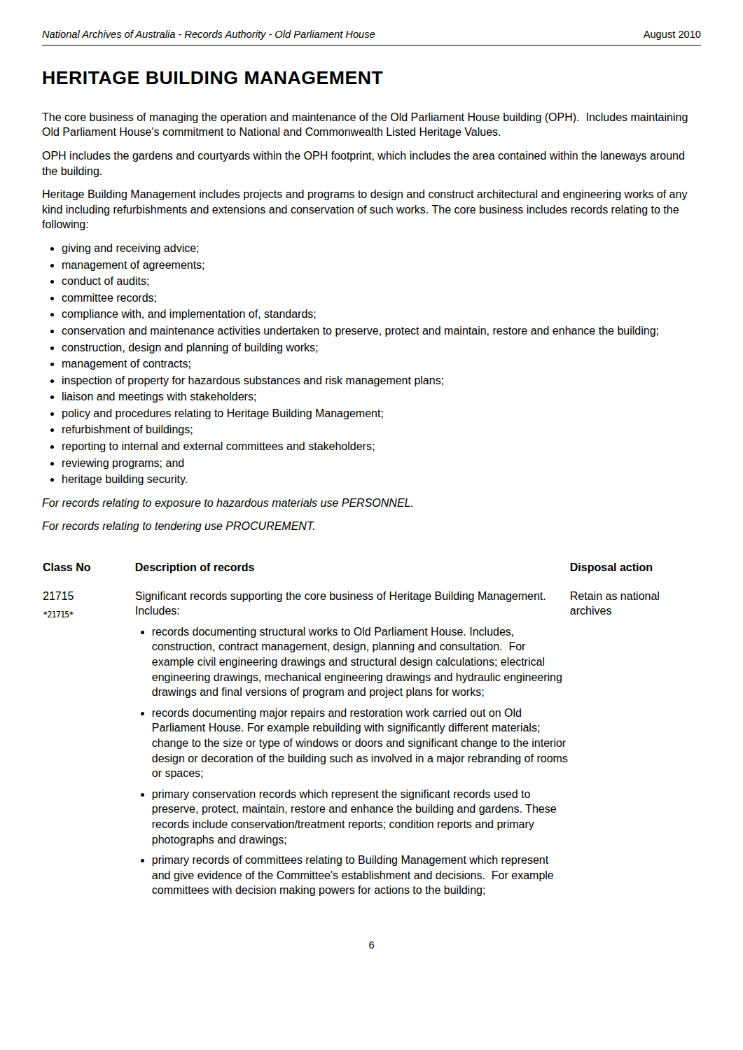National Archives of Australia - Records Authority - Old Parliament House August 2010
HERITAGE BUILDING MANAGEMENT
The core business of managing the operation and maintenance of the Old Parliament House building (OPH). Includes maintaining Old Parliament House's commitment to National and Commonwealth Listed Heritage Values.
OPH includes the gardens and courtyards within the OPH footprint, which includes the area contained within the laneways around the building.
Heritage Building Management includes projects and programs to design and construct architectural and engineering works of any kind including refurbishments and extensions and conservation of such works. The core business includes records relating to the following:
giving and receiving advice;
management of agreements;
conduct of audits;
committee records;
compliance with, and implementation of, standards;
conservation and maintenance activities undertaken to preserve, protect and maintain, restore and enhance the building;
construction, design and planning of building works;
management of contracts;
inspection of property for hazardous substances and risk management plans;
liaison and meetings with stakeholders;
policy and procedures relating to Heritage Building Management;
refurbishment of buildings;
reporting to internal and external committees and stakeholders;
reviewing programs; and
heritage building security.
For records relating to exposure to hazardous materials use PERSONNEL.
For records relating to tendering use PROCUREMENT.
| Class No | Description of records | Disposal action |
| --- | --- | --- |
| 21715 *21715* | Significant records supporting the core business of Heritage Building Management. Includes: records documenting structural works to Old Parliament House. Includes, construction, contract management, design, planning and consultation. For example civil engineering drawings and structural design calculations; electrical engineering drawings, mechanical engineering drawings and hydraulic engineering drawings and final versions of program and project plans for works; records documenting major repairs and restoration work carried out on Old Parliament House. For example rebuilding with significantly different materials; change to the size or type of windows or doors and significant change to the interior design or decoration of the building such as involved in a major rebranding of rooms or spaces; primary conservation records which represent the significant records used to preserve, protect, maintain, restore and enhance the building and gardens. These records include conservation/treatment reports; condition reports and primary photographs and drawings; primary records of committees relating to Building Management which represent and give evidence of the Committee's establishment and decisions. For example committees with decision making powers for actions to the building; | Retain as national archives |
6